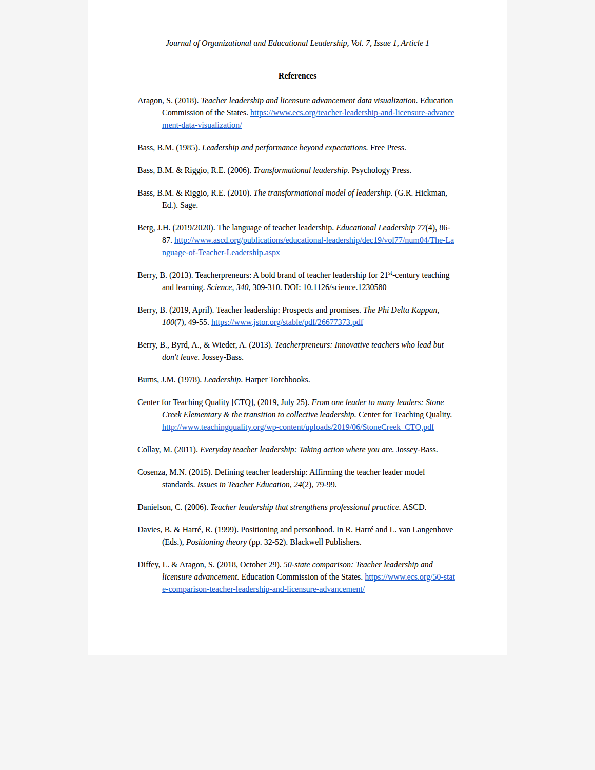Journal of Organizational and Educational Leadership, Vol. 7, Issue 1, Article 1
References
Aragon, S. (2018). Teacher leadership and licensure advancement data visualization. Education Commission of the States. https://www.ecs.org/teacher-leadership-and-licensure-advancement-data-visualization/
Bass, B.M. (1985). Leadership and performance beyond expectations. Free Press.
Bass, B.M. & Riggio, R.E. (2006). Transformational leadership. Psychology Press.
Bass, B.M. & Riggio, R.E. (2010). The transformational model of leadership. (G.R. Hickman, Ed.). Sage.
Berg, J.H. (2019/2020). The language of teacher leadership. Educational Leadership 77(4), 86-87. http://www.ascd.org/publications/educational-leadership/dec19/vol77/num04/The-Language-of-Teacher-Leadership.aspx
Berry, B. (2013). Teacherpreneurs: A bold brand of teacher leadership for 21st-century teaching and learning. Science, 340, 309-310. DOI: 10.1126/science.1230580
Berry, B. (2019, April). Teacher leadership: Prospects and promises. The Phi Delta Kappan, 100(7), 49-55. https://www.jstor.org/stable/pdf/26677373.pdf
Berry, B., Byrd, A., & Wieder, A. (2013). Teacherpreneurs: Innovative teachers who lead but don't leave. Jossey-Bass.
Burns, J.M. (1978). Leadership. Harper Torchbooks.
Center for Teaching Quality [CTQ], (2019, July 25). From one leader to many leaders: Stone Creek Elementary & the transition to collective leadership. Center for Teaching Quality. http://www.teachingquality.org/wp-content/uploads/2019/06/StoneCreek_CTQ.pdf
Collay, M. (2011). Everyday teacher leadership: Taking action where you are. Jossey-Bass.
Cosenza, M.N. (2015). Defining teacher leadership: Affirming the teacher leader model standards. Issues in Teacher Education, 24(2), 79-99.
Danielson, C. (2006). Teacher leadership that strengthens professional practice. ASCD.
Davies, B. & Harré, R. (1999). Positioning and personhood. In R. Harré and L. van Langenhove (Eds.), Positioning theory (pp. 32-52). Blackwell Publishers.
Diffey, L. & Aragon, S. (2018, October 29). 50-state comparison: Teacher leadership and licensure advancement. Education Commission of the States. https://www.ecs.org/50-state-comparison-teacher-leadership-and-licensure-advancement/